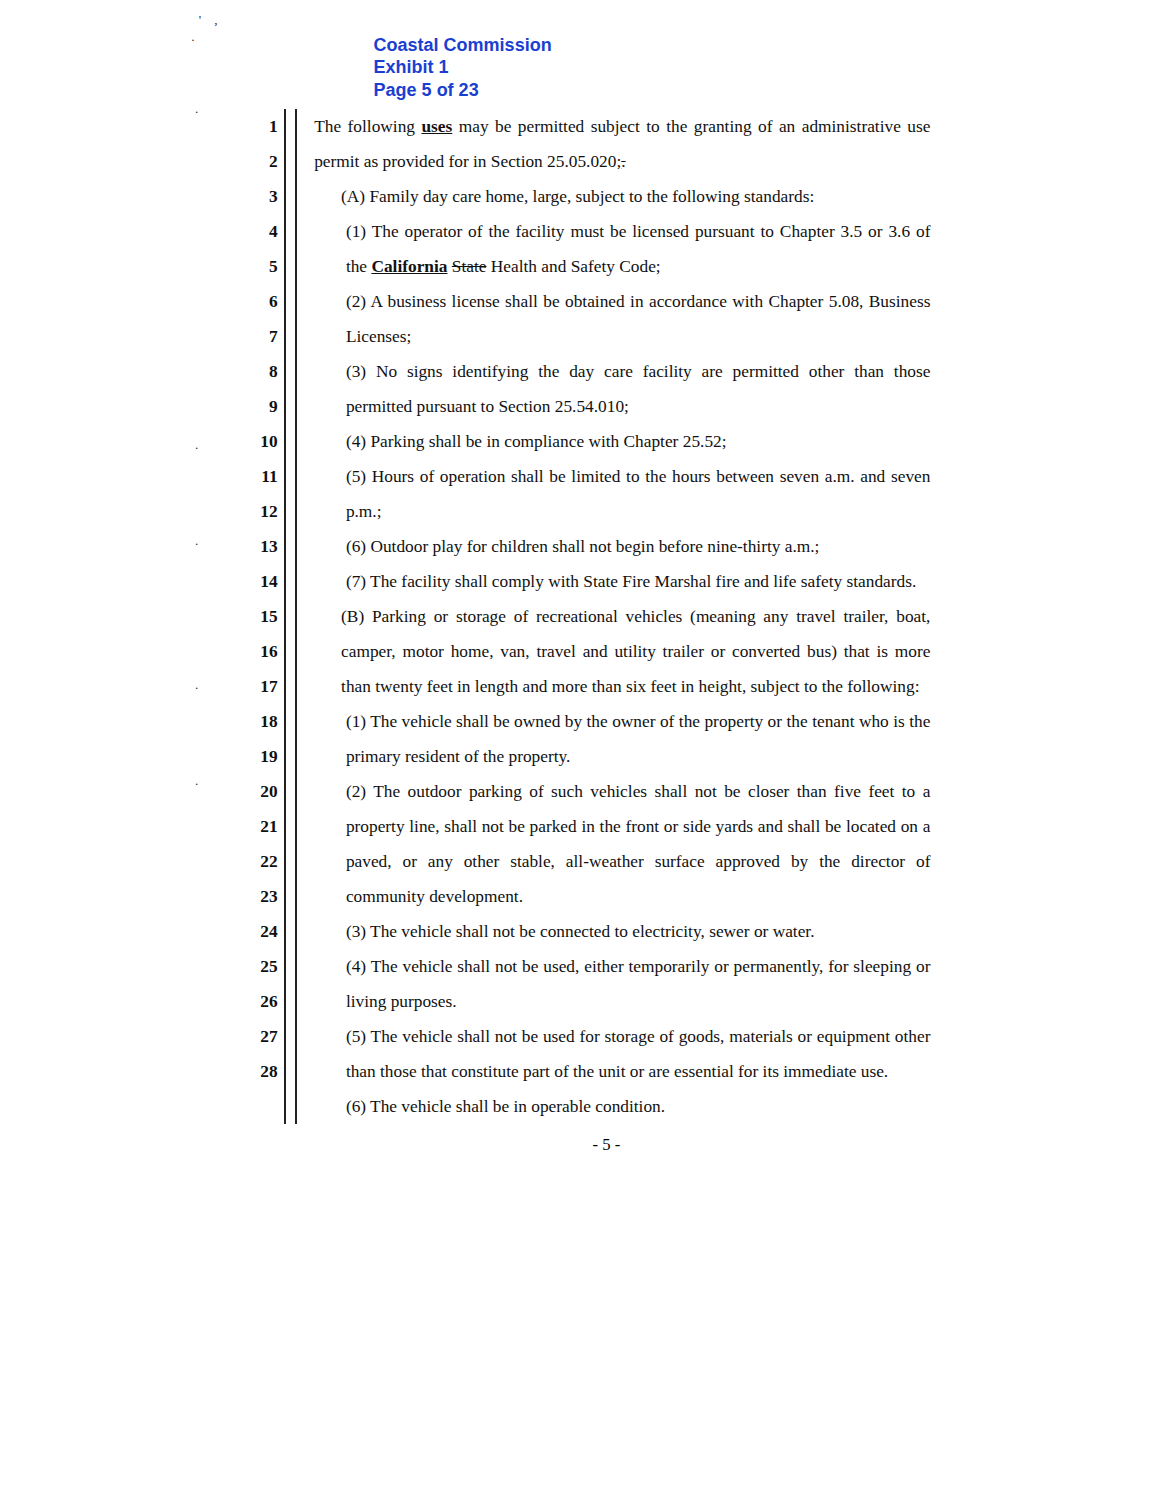' , . . . . . .
Coastal Commission
Exhibit 1
Page 5 of 23
1
2
3
4
5
6
7
8
9
10
11
12
13
14
15
16
17
18
19
20
21
22
23
24
25
26
27
28
The following uses may be permitted subject to the granting of an administrative use permit as provided for in Section 25.05.020;.
(A) Family day care home, large, subject to the following standards:
(1) The operator of the facility must be licensed pursuant to Chapter 3.5 or 3.6 of the California State Health and Safety Code;
(2) A business license shall be obtained in accordance with Chapter 5.08, Business Licenses;
(3) No signs identifying the day care facility are permitted other than those permitted pursuant to Section 25.54.010;
(4) Parking shall be in compliance with Chapter 25.52;
(5) Hours of operation shall be limited to the hours between seven a.m. and seven p.m.;
(6) Outdoor play for children shall not begin before nine-thirty a.m.;
(7) The facility shall comply with State Fire Marshal fire and life safety standards.
(B) Parking or storage of recreational vehicles (meaning any travel trailer, boat, camper, motor home, van, travel and utility trailer or converted bus) that is more than twenty feet in length and more than six feet in height, subject to the following:
(1) The vehicle shall be owned by the owner of the property or the tenant who is the primary resident of the property.
(2) The outdoor parking of such vehicles shall not be closer than five feet to a property line, shall not be parked in the front or side yards and shall be located on a paved, or any other stable, all-weather surface approved by the director of community development.
(3) The vehicle shall not be connected to electricity, sewer or water.
(4) The vehicle shall not be used, either temporarily or permanently, for sleeping or living purposes.
(5) The vehicle shall not be used for storage of goods, materials or equipment other than those that constitute part of the unit or are essential for its immediate use.
(6) The vehicle shall be in operable condition.
- 5 -